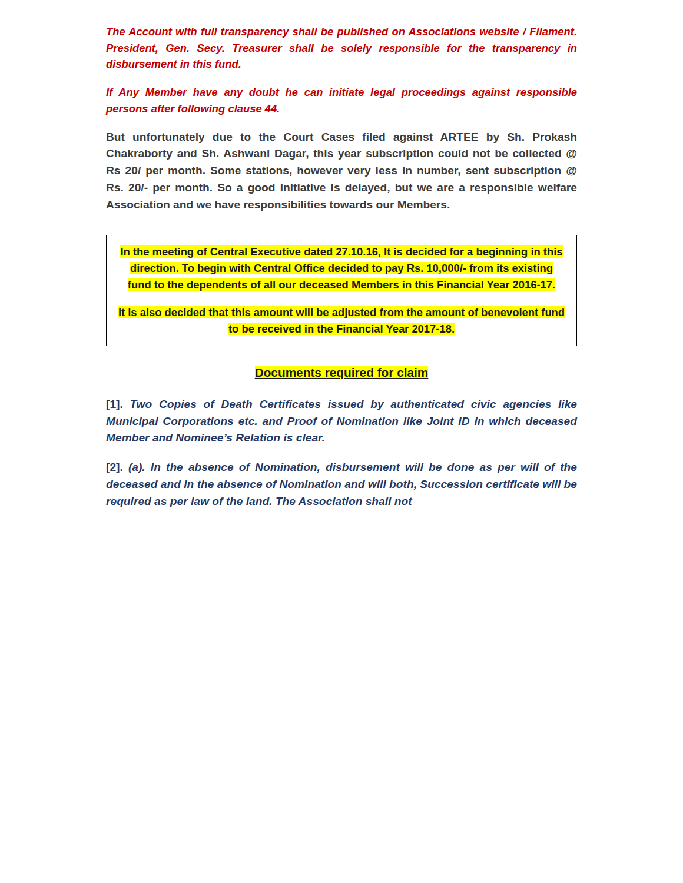The Account with full transparency shall be published on Associations website / Filament. President, Gen. Secy. Treasurer shall be solely responsible for the transparency in disbursement in this fund.
If Any Member have any doubt he can initiate legal proceedings against responsible persons after following clause 44.
But unfortunately due to the Court Cases filed against ARTEE by Sh. Prokash Chakraborty and Sh. Ashwani Dagar, this year subscription could not be collected @ Rs 20/ per month. Some stations, however very less in number, sent subscription @ Rs. 20/- per month. So a good initiative is delayed, but we are a responsible welfare Association and we have responsibilities towards our Members.
In the meeting of Central Executive dated 27.10.16, It is decided for a beginning in this direction. To begin with Central Office decided to pay Rs. 10,000/- from its existing fund to the dependents of all our deceased Members in this Financial Year 2016-17.
It is also decided that this amount will be adjusted from the amount of benevolent fund to be received in the Financial Year 2017-18.
Documents required for claim
[1]. Two Copies of Death Certificates issued by authenticated civic agencies like Municipal Corporations etc. and Proof of Nomination like Joint ID in which deceased Member and Nominee’s Relation is clear.
[2]. (a). In the absence of Nomination, disbursement will be done as per will of the deceased and in the absence of Nomination and will both, Succession certificate will be required as per law of the land. The Association shall not